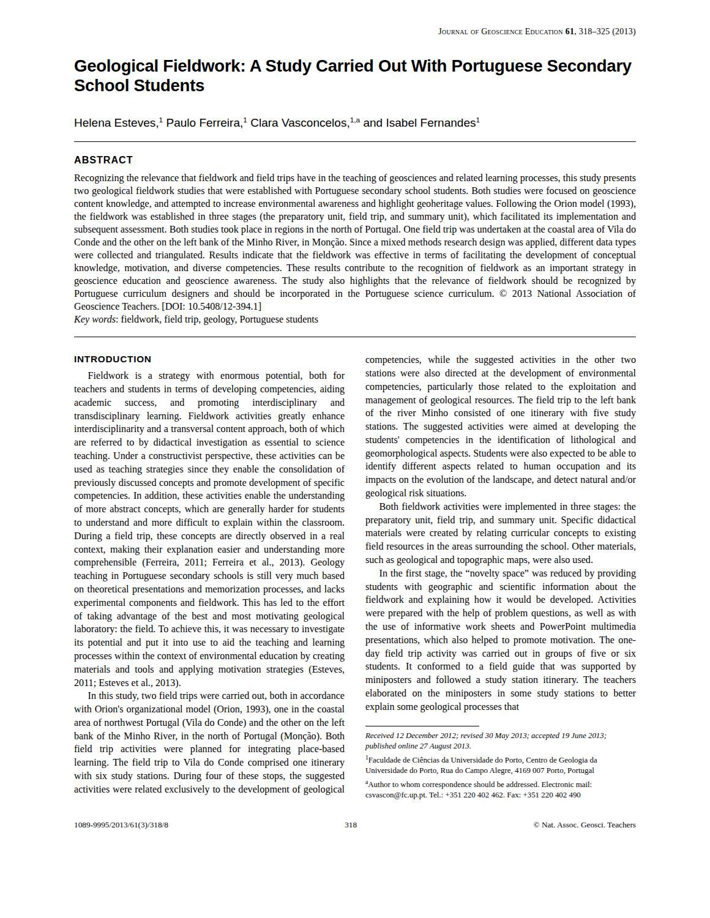Journal of Geoscience Education 61, 318–325 (2013)
Geological Fieldwork: A Study Carried Out With Portuguese Secondary School Students
Helena Esteves,1 Paulo Ferreira,1 Clara Vasconcelos,1,a and Isabel Fernandes1
ABSTRACT
Recognizing the relevance that fieldwork and field trips have in the teaching of geosciences and related learning processes, this study presents two geological fieldwork studies that were established with Portuguese secondary school students. Both studies were focused on geoscience content knowledge, and attempted to increase environmental awareness and highlight geoheritage values. Following the Orion model (1993), the fieldwork was established in three stages (the preparatory unit, field trip, and summary unit), which facilitated its implementation and subsequent assessment. Both studies took place in regions in the north of Portugal. One field trip was undertaken at the coastal area of Vila do Conde and the other on the left bank of the Minho River, in Monção. Since a mixed methods research design was applied, different data types were collected and triangulated. Results indicate that the fieldwork was effective in terms of facilitating the development of conceptual knowledge, motivation, and diverse competencies. These results contribute to the recognition of fieldwork as an important strategy in geoscience education and geoscience awareness. The study also highlights that the relevance of fieldwork should be recognized by Portuguese curriculum designers and should be incorporated in the Portuguese science curriculum. © 2013 National Association of Geoscience Teachers. [DOI: 10.5408/12-394.1]
Key words: fieldwork, field trip, geology, Portuguese students
INTRODUCTION
Fieldwork is a strategy with enormous potential, both for teachers and students in terms of developing competencies, aiding academic success, and promoting interdisciplinary and transdisciplinary learning. Fieldwork activities greatly enhance interdisciplinarity and a transversal content approach, both of which are referred to by didactical investigation as essential to science teaching. Under a constructivist perspective, these activities can be used as teaching strategies since they enable the consolidation of previously discussed concepts and promote development of specific competencies. In addition, these activities enable the understanding of more abstract concepts, which are generally harder for students to understand and more difficult to explain within the classroom. During a field trip, these concepts are directly observed in a real context, making their explanation easier and understanding more comprehensible (Ferreira, 2011; Ferreira et al., 2013). Geology teaching in Portuguese secondary schools is still very much based on theoretical presentations and memorization processes, and lacks experimental components and fieldwork. This has led to the effort of taking advantage of the best and most motivating geological laboratory: the field. To achieve this, it was necessary to investigate its potential and put it into use to aid the teaching and learning processes within the context of environmental education by creating materials and tools and applying motivation strategies (Esteves, 2011; Esteves et al., 2013).
In this study, two field trips were carried out, both in accordance with Orion's organizational model (Orion, 1993), one in the coastal area of northwest Portugal (Vila do Conde) and the other on the left bank of the Minho River, in the north of Portugal (Monção). Both field trip activities were planned for integrating place-based learning. The field trip to Vila do Conde comprised one itinerary with six study stations. During four of these stops, the suggested activities were related exclusively to the development of geological competencies, while the suggested activities in the other two stations were also directed at the development of environmental competencies, particularly those related to the exploitation and management of geological resources. The field trip to the left bank of the river Minho consisted of one itinerary with five study stations. The suggested activities were aimed at developing the students' competencies in the identification of lithological and geomorphological aspects. Students were also expected to be able to identify different aspects related to human occupation and its impacts on the evolution of the landscape, and detect natural and/or geological risk situations.
Both fieldwork activities were implemented in three stages: the preparatory unit, field trip, and summary unit. Specific didactical materials were created by relating curricular concepts to existing field resources in the areas surrounding the school. Other materials, such as geological and topographic maps, were also used.
In the first stage, the “novelty space” was reduced by providing students with geographic and scientific information about the fieldwork and explaining how it would be developed. Activities were prepared with the help of problem questions, as well as with the use of informative work sheets and PowerPoint multimedia presentations, which also helped to promote motivation. The one-day field trip activity was carried out in groups of five or six students. It conformed to a field guide that was supported by miniposters and followed a study station itinerary. The teachers elaborated on the miniposters in some study stations to better explain some geological processes that
Received 12 December 2012; revised 30 May 2013; accepted 19 June 2013; published online 27 August 2013.
1Faculdade de Ciências da Universidade do Porto, Centro de Geologia da Universidade do Porto, Rua do Campo Alegre, 4169 007 Porto, Portugal
aAuthor to whom correspondence should be addressed. Electronic mail: csvascon@fc.up.pt. Tel.: +351 220 402 462. Fax: +351 220 402 490
1089-9995/2013/61(3)/318/8
318
© Nat. Assoc. Geosci. Teachers